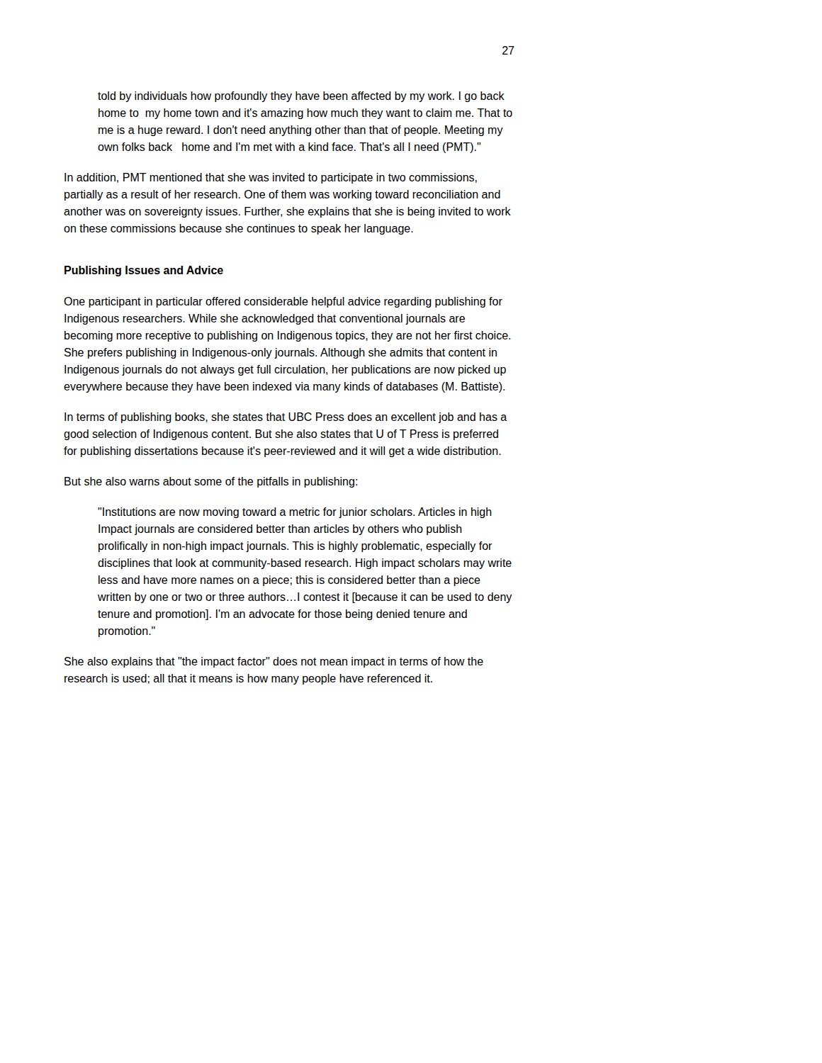27
told by individuals how profoundly they have been affected by my work. I go back home to my home town and it's amazing how much they want to claim me. That to me is a huge reward. I don't need anything other than that of people. Meeting my own folks back home and I'm met with a kind face. That's all I need (PMT)."
In addition, PMT mentioned that she was invited to participate in two commissions, partially as a result of her research. One of them was working toward reconciliation and another was on sovereignty issues. Further, she explains that she is being invited to work on these commissions because she continues to speak her language.
Publishing Issues and Advice
One participant in particular offered considerable helpful advice regarding publishing for Indigenous researchers. While she acknowledged that conventional journals are becoming more receptive to publishing on Indigenous topics, they are not her first choice. She prefers publishing in Indigenous-only journals. Although she admits that content in Indigenous journals do not always get full circulation, her publications are now picked up everywhere because they have been indexed via many kinds of databases (M. Battiste).
In terms of publishing books, she states that UBC Press does an excellent job and has a good selection of Indigenous content. But she also states that U of T Press is preferred for publishing dissertations because it's peer-reviewed and it will get a wide distribution.
But she also warns about some of the pitfalls in publishing:
"Institutions are now moving toward a metric for junior scholars. Articles in high Impact journals are considered better than articles by others who publish prolifically in non-high impact journals. This is highly problematic, especially for disciplines that look at community-based research. High impact scholars may write less and have more names on a piece; this is considered better than a piece written by one or two or three authors…I contest it [because it can be used to deny tenure and promotion]. I'm an advocate for those being denied tenure and promotion."
She also explains that "the impact factor" does not mean impact in terms of how the research is used; all that it means is how many people have referenced it.